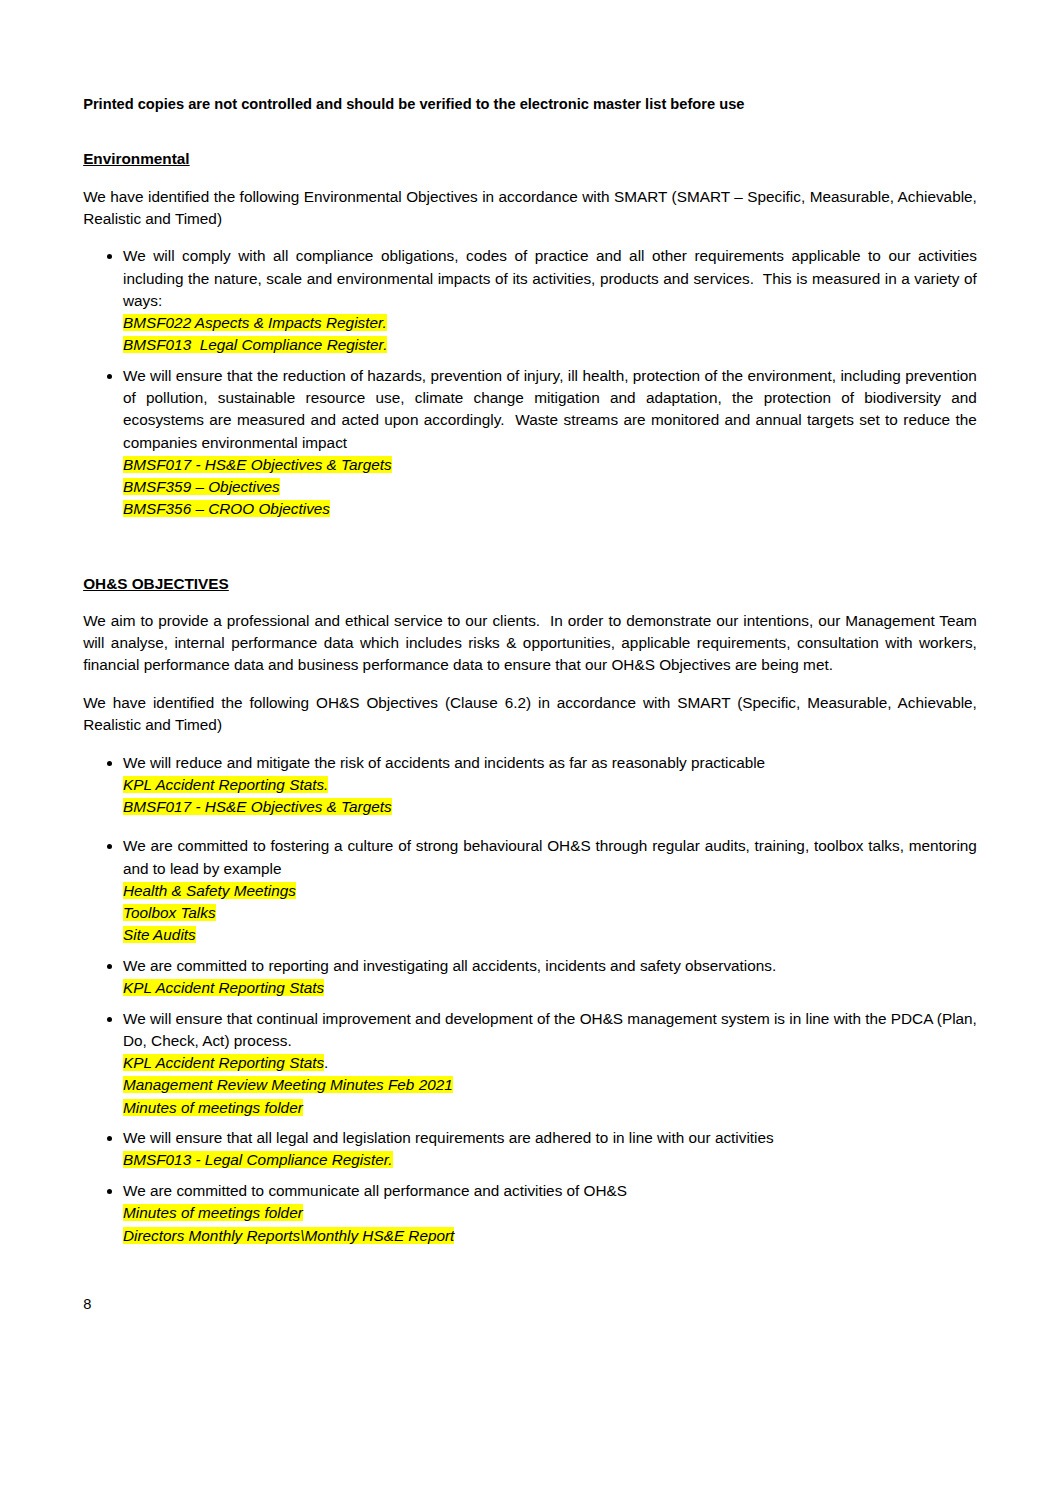Printed copies are not controlled and should be verified to the electronic master list before use
Environmental
We have identified the following Environmental Objectives in accordance with SMART (SMART – Specific, Measurable, Achievable, Realistic and Timed)
We will comply with all compliance obligations, codes of practice and all other requirements applicable to our activities including the nature, scale and environmental impacts of its activities, products and services. This is measured in a variety of ways: BMSF022 Aspects & Impacts Register. BMSF013 Legal Compliance Register.
We will ensure that the reduction of hazards, prevention of injury, ill health, protection of the environment, including prevention of pollution, sustainable resource use, climate change mitigation and adaptation, the protection of biodiversity and ecosystems are measured and acted upon accordingly. Waste streams are monitored and annual targets set to reduce the companies environmental impact BMSF017 - HS&E Objectives & Targets BMSF359 – Objectives BMSF356 – CROO Objectives
OH&S OBJECTIVES
We aim to provide a professional and ethical service to our clients. In order to demonstrate our intentions, our Management Team will analyse, internal performance data which includes risks & opportunities, applicable requirements, consultation with workers, financial performance data and business performance data to ensure that our OH&S Objectives are being met.
We have identified the following OH&S Objectives (Clause 6.2) in accordance with SMART (Specific, Measurable, Achievable, Realistic and Timed)
We will reduce and mitigate the risk of accidents and incidents as far as reasonably practicable KPL Accident Reporting Stats. BMSF017 - HS&E Objectives & Targets
We are committed to fostering a culture of strong behavioural OH&S through regular audits, training, toolbox talks, mentoring and to lead by example Health & Safety Meetings Toolbox Talks Site Audits
We are committed to reporting and investigating all accidents, incidents and safety observations. KPL Accident Reporting Stats
We will ensure that continual improvement and development of the OH&S management system is in line with the PDCA (Plan, Do, Check, Act) process. KPL Accident Reporting Stats. Management Review Meeting Minutes Feb 2021 Minutes of meetings folder
We will ensure that all legal and legislation requirements are adhered to in line with our activities BMSF013 - Legal Compliance Register.
We are committed to communicate all performance and activities of OH&S Minutes of meetings folder Directors Monthly Reports\Monthly HS&E Report
8